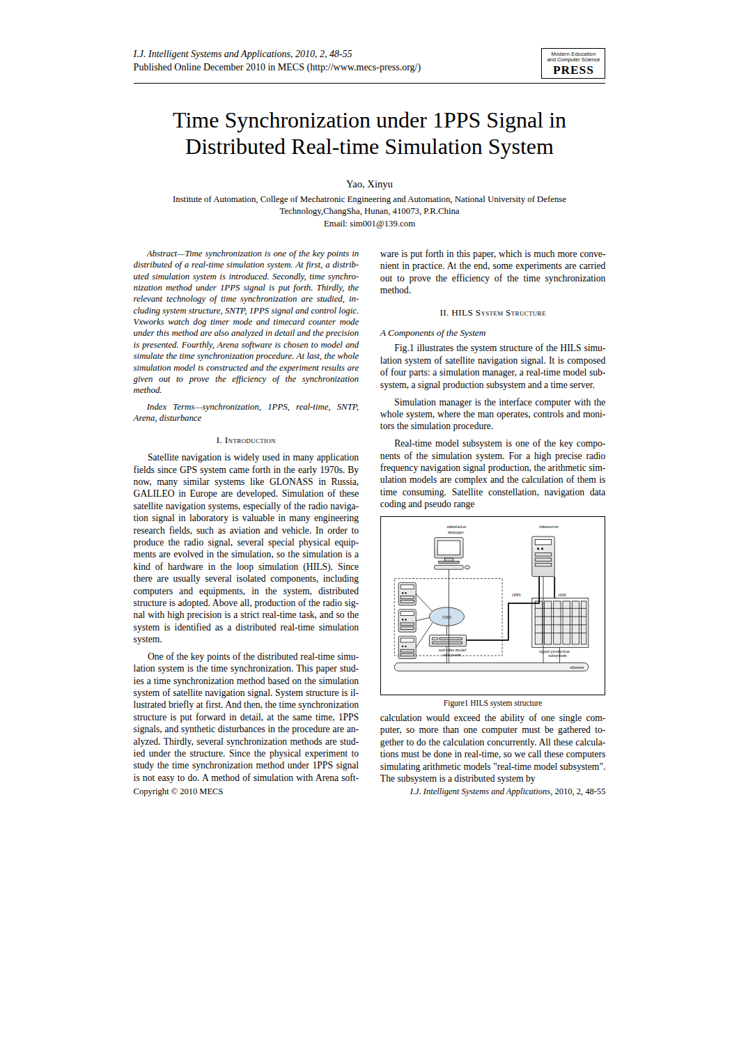I.J. Intelligent Systems and Applications, 2010, 2, 48-55
Published Online December 2010 in MECS (http://www.mecs-press.org/)
Modern Education
and Computer Science
PRESS
Time Synchronization under 1PPS Signal in
Distributed Real-time Simulation System
Yao, Xinyu
Institute of Automation, College of Mechatronic Engineering and Automation, National University of Defense
Technology,ChangSha, Hunan, 410073, P.R.China
Email: sim001@139.com
Abstract—Time synchronization is one of the key points in distributed of a real-time simulation system. At first, a distributed simulation system is introduced. Secondly, time synchronization method under 1PPS signal is put forth. Thirdly, the relevant technology of time synchronization are studied, including system structure, SNTP, 1PPS signal and control logic. Vxworks watch dog timer mode and timecard counter mode under this method are also analyzed in detail and the precision is presented. Fourthly, Arena software is chosen to model and simulate the time synchronization procedure. At last, the whole simulation model is constructed and the experiment results are given out to prove the efficiency of the synchronization method.
Index Terms—synchronization, 1PPS, real-time, SNTP, Arena, disturbance
I. Introduction
Satellite navigation is widely used in many application fields since GPS system came forth in the early 1970s. By now, many similar systems like GLONASS in Russia, GALILEO in Europe are developed. Simulation of these satellite navigation systems, especially of the radio navigation signal in laboratory is valuable in many engineering research fields, such as aviation and vehicle. In order to produce the radio signal, several special physical equipments are evolved in the simulation, so the simulation is a kind of hardware in the loop simulation (HILS). Since there are usually several isolated components, including computers and equipments, in the system, distributed structure is adopted. Above all, production of the radio signal with high precision is a strict real-time task, and so the system is identified as a distributed real-time simulation system.
One of the key points of the distributed real-time simulation system is the time synchronization. This paper studies a time synchronization method based on the simulation system of satellite navigation signal. System structure is illustrated briefly at first. And then, the time synchronization structure is put forward in detail, at the same time, 1PPS signals, and synthetic disturbances in the procedure are analyzed. Thirdly, several synchronization methods are studied under the structure. Since the physical experiment to study the time synchronization method under 1PPS signal is not easy to do. A method of simulation with Arena software is put forth in this paper, which is much more convenient in practice. At the end, some experiments are carried out to prove the efficiency of the time synchronization method.
II. HILS System Structure
A Components of the System
Fig.1 illustrates the system structure of the HILS simulation system of satellite navigation signal. It is composed of four parts: a simulation manager, a real-time model subsystem, a signal production subsystem and a time server.
Simulation manager is the interface computer with the whole system, where the man operates, controls and monitors the simulation procedure.
Real-time model subsystem is one of the key components of the simulation system. For a high precise radio frequency navigation signal production, the arithmetic simulation models are complex and the calculation of them is time consuming. Satellite constellation, navigation data coding and pseudo range
simulation manager timeserver 5565 real-time model subsystem signal production subsystem 1PPS 10M ethernet
Figure1 HILS system structure
calculation would exceed the ability of one single computer, so more than one computer must be gathered together to do the calculation concurrently. All these calculations must be done in real-time, so we call these computers simulating arithmetic models "real-time model subsystem". The subsystem is a distributed system by
Copyright © 2010 MECS
I.J. Intelligent Systems and Applications, 2010, 2, 48-55